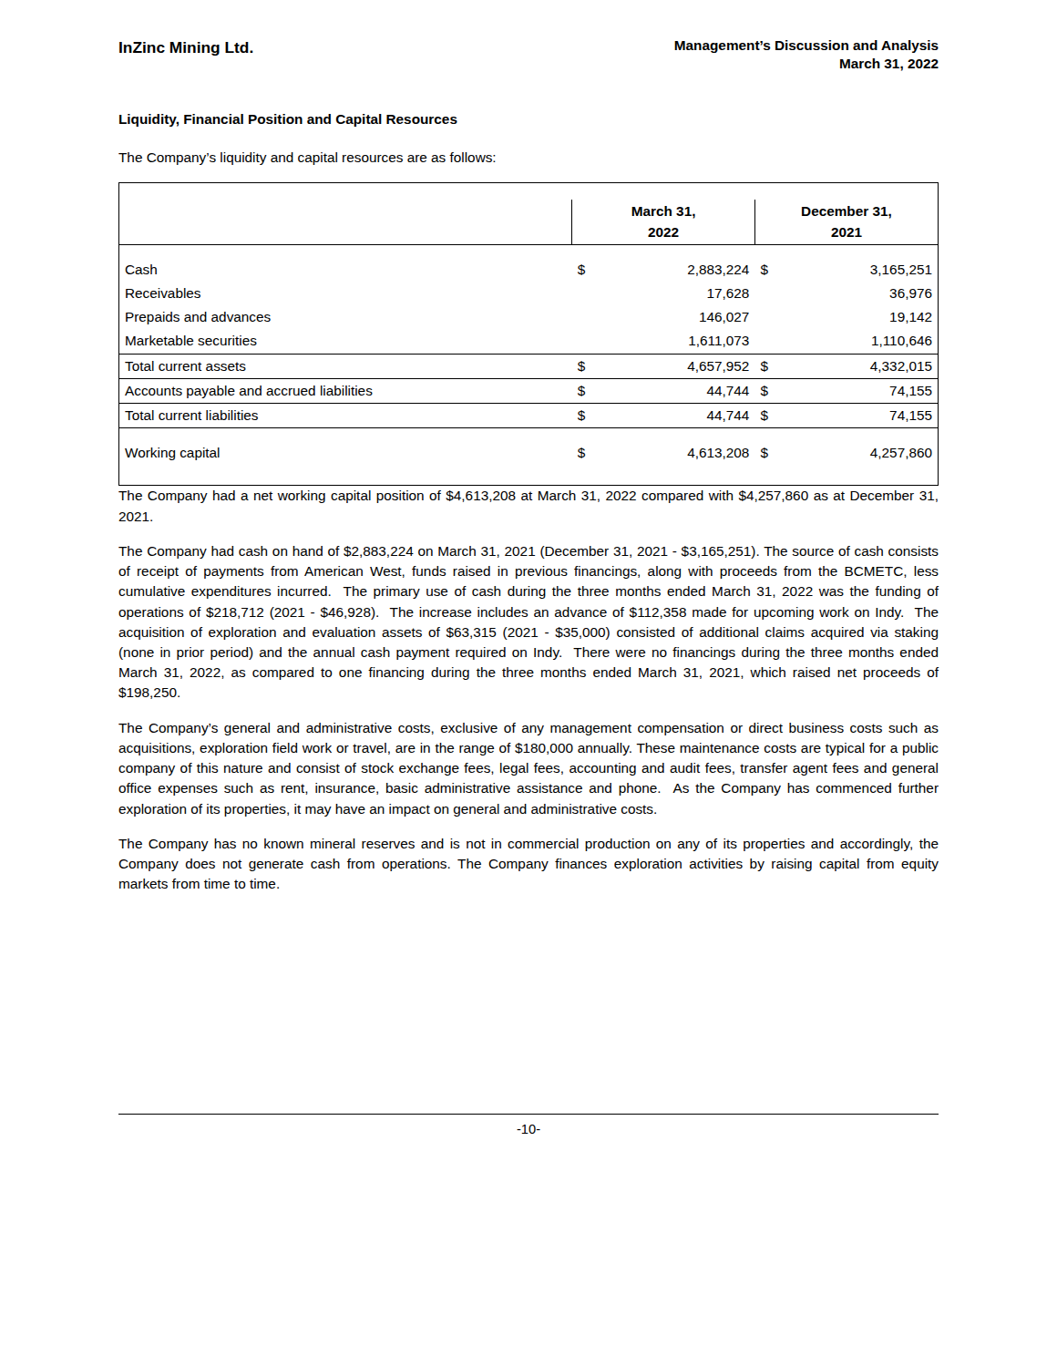InZinc Mining Ltd.
Management’s Discussion and Analysis
March 31, 2022
Liquidity, Financial Position and Capital Resources
The Company’s liquidity and capital resources are as follows:
| | March 31, 2022 | December 31, 2021 |
| --- | --- | --- |
| Cash | $ | 2,883,224 | $ | 3,165,251 |
| Receivables | | 17,628 | | 36,976 |
| Prepaids and advances | | 146,027 | | 19,142 |
| Marketable securities | | 1,611,073 | | 1,110,646 |
| Total current assets | $ | 4,657,952 | $ | 4,332,015 |
| Accounts payable and accrued liabilities | $ | 44,744 | $ | 74,155 |
| Total current liabilities | $ | 44,744 | $ | 74,155 |
| Working capital | $ | 4,613,208 | $ | 4,257,860 |
The Company had a net working capital position of $4,613,208 at March 31, 2022 compared with $4,257,860 as at December 31, 2021.
The Company had cash on hand of $2,883,224 on March 31, 2021 (December 31, 2021 - $3,165,251). The source of cash consists of receipt of payments from American West, funds raised in previous financings, along with proceeds from the BCMETC, less cumulative expenditures incurred. The primary use of cash during the three months ended March 31, 2022 was the funding of operations of $218,712 (2021 - $46,928). The increase includes an advance of $112,358 made for upcoming work on Indy. The acquisition of exploration and evaluation assets of $63,315 (2021 - $35,000) consisted of additional claims acquired via staking (none in prior period) and the annual cash payment required on Indy. There were no financings during the three months ended March 31, 2022, as compared to one financing during the three months ended March 31, 2021, which raised net proceeds of $198,250.
The Company’s general and administrative costs, exclusive of any management compensation or direct business costs such as acquisitions, exploration field work or travel, are in the range of $180,000 annually. These maintenance costs are typical for a public company of this nature and consist of stock exchange fees, legal fees, accounting and audit fees, transfer agent fees and general office expenses such as rent, insurance, basic administrative assistance and phone. As the Company has commenced further exploration of its properties, it may have an impact on general and administrative costs.
The Company has no known mineral reserves and is not in commercial production on any of its properties and accordingly, the Company does not generate cash from operations. The Company finances exploration activities by raising capital from equity markets from time to time.
-10-